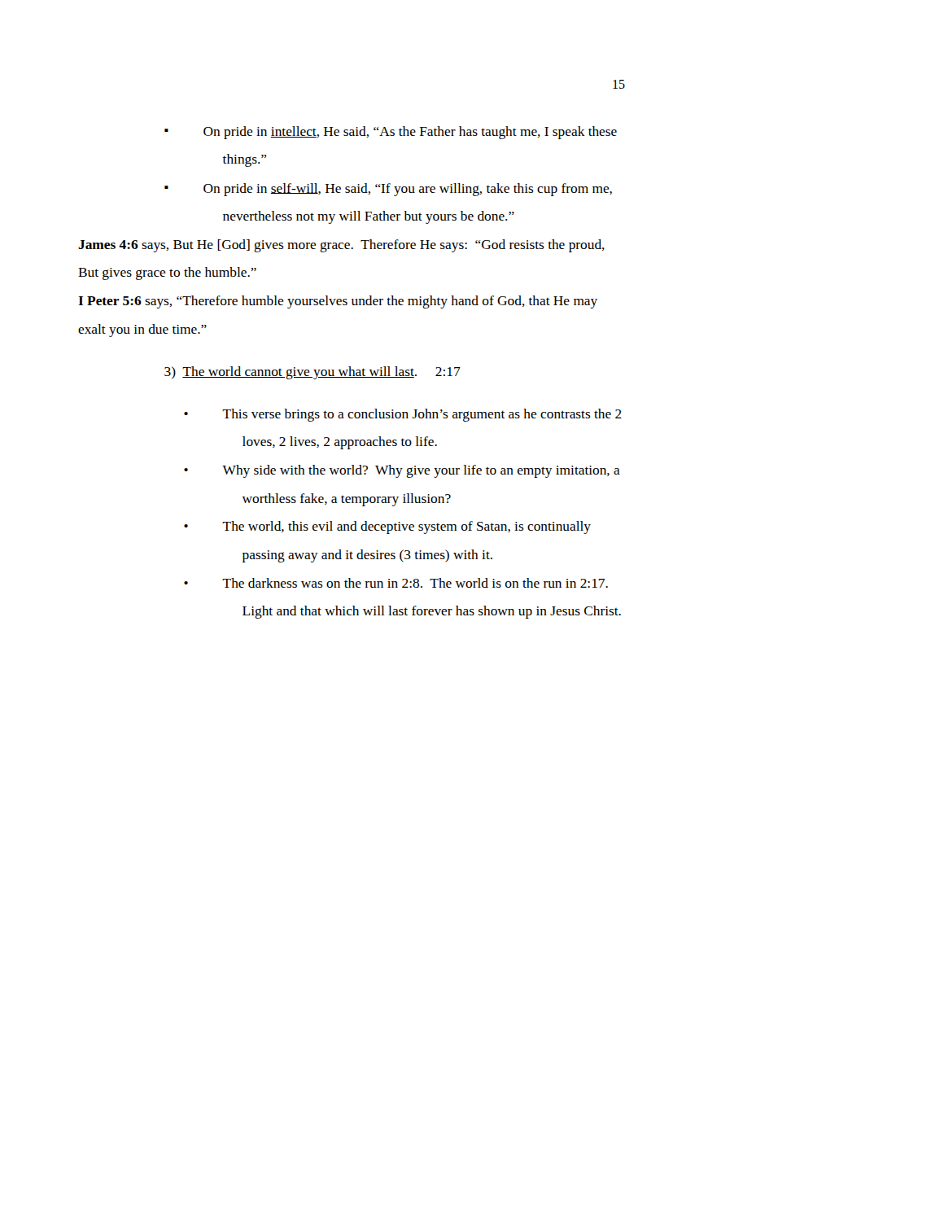15
On pride in intellect, He said, “As the Father has taught me, I speak these things.”
On pride in self-will, He said, “If you are willing, take this cup from me, nevertheless not my will Father but yours be done.”
James 4:6 says, But He [God] gives more grace. Therefore He says: “God resists the proud, But gives grace to the humble.”
I Peter 5:6 says, “Therefore humble yourselves under the mighty hand of God, that He may exalt you in due time.”
3) The world cannot give you what will last. 2:17
This verse brings to a conclusion John’s argument as he contrasts the 2 loves, 2 lives, 2 approaches to life.
Why side with the world? Why give your life to an empty imitation, a worthless fake, a temporary illusion?
The world, this evil and deceptive system of Satan, is continually passing away and it desires (3 times) with it.
The darkness was on the run in 2:8. The world is on the run in 2:17. Light and that which will last forever has shown up in Jesus Christ.